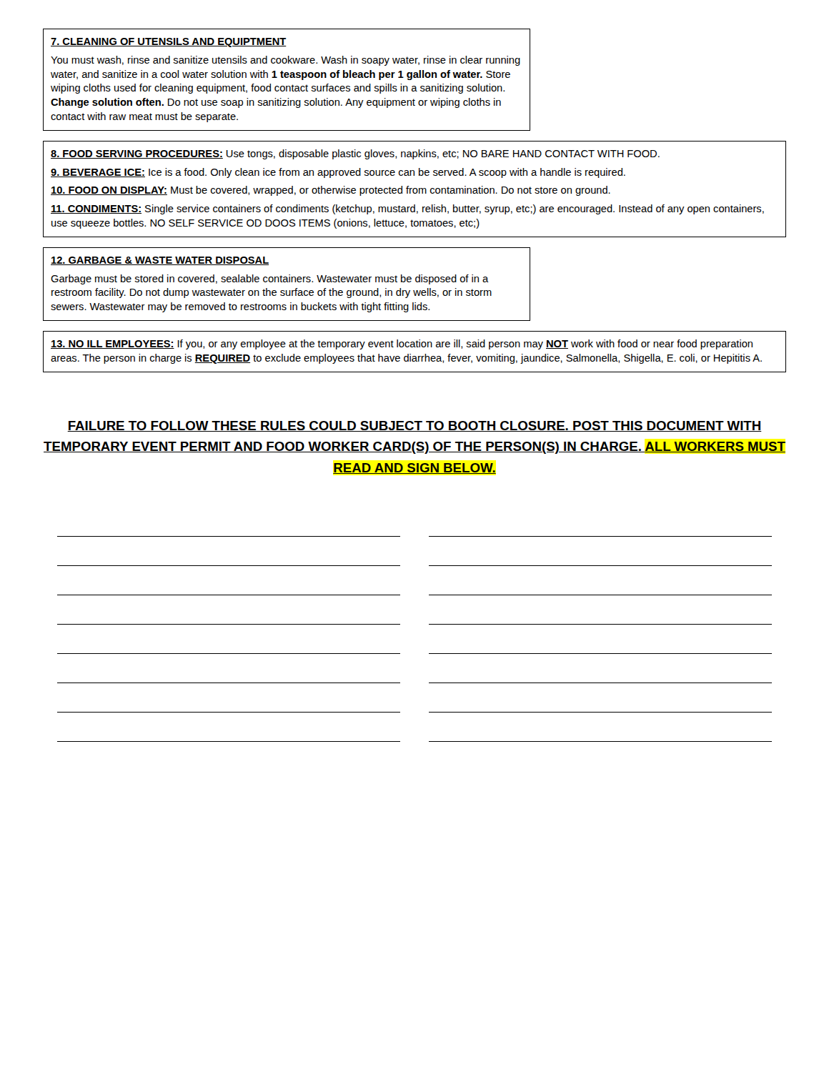7. CLEANING OF UTENSILS AND EQUIPTMENT
You must wash, rinse and sanitize utensils and cookware. Wash in soapy water, rinse in clear running water, and sanitize in a cool water solution with 1 teaspoon of bleach per 1 gallon of water. Store wiping cloths used for cleaning equipment, food contact surfaces and spills in a sanitizing solution. Change solution often. Do not use soap in sanitizing solution. Any equipment or wiping cloths in contact with raw meat must be separate.
8. FOOD SERVING PROCEDURES: Use tongs, disposable plastic gloves, napkins, etc; NO BARE HAND CONTACT WITH FOOD.
9. BEVERAGE ICE: Ice is a food. Only clean ice from an approved source can be served. A scoop with a handle is required.
10. FOOD ON DISPLAY: Must be covered, wrapped, or otherwise protected from contamination. Do not store on ground.
11. CONDIMENTS: Single service containers of condiments (ketchup, mustard, relish, butter, syrup, etc;) are encouraged. Instead of any open containers, use squeeze bottles. NO SELF SERVICE OD DOOS ITEMS (onions, lettuce, tomatoes, etc;)
12. GARBAGE & WASTE WATER DISPOSAL
Garbage must be stored in covered, sealable containers. Wastewater must be disposed of in a restroom facility. Do not dump wastewater on the surface of the ground, in dry wells, or in storm sewers. Wastewater may be removed to restrooms in buckets with tight fitting lids.
13. NO ILL EMPLOYEES: If you, or any employee at the temporary event location are ill, said person may NOT work with food or near food preparation areas. The person in charge is REQUIRED to exclude employees that have diarrhea, fever, vomiting, jaundice, Salmonella, Shigella, E. coli, or Hepititis A.
FAILURE TO FOLLOW THESE RULES COULD SUBJECT TO BOOTH CLOSURE. POST THIS DOCUMENT WITH TEMPORARY EVENT PERMIT AND FOOD WORKER CARD(S) OF THE PERSON(S) IN CHARGE. ALL WORKERS MUST READ AND SIGN BELOW.